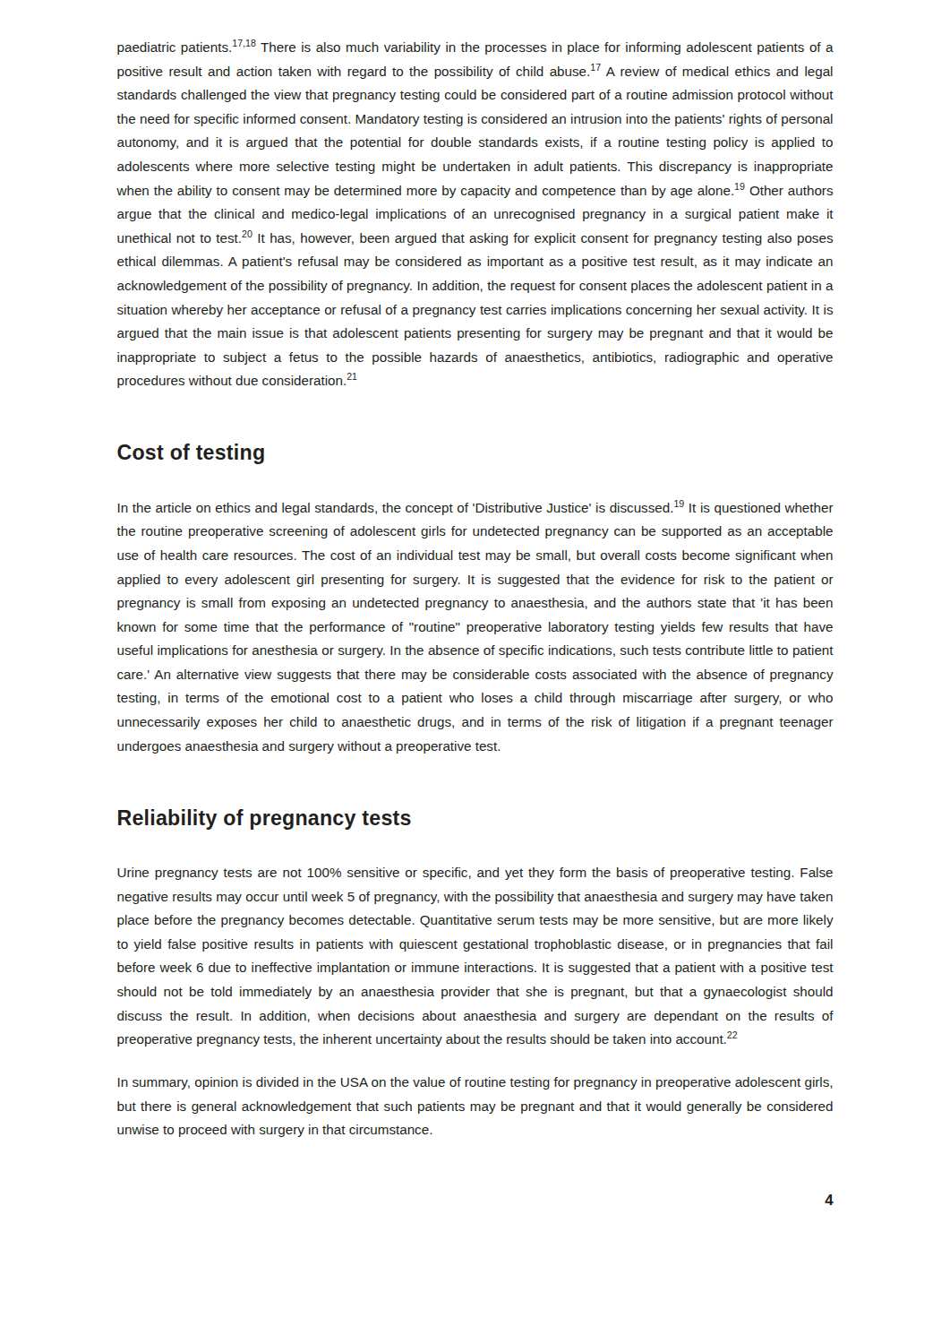paediatric patients.17,18 There is also much variability in the processes in place for informing adolescent patients of a positive result and action taken with regard to the possibility of child abuse.17 A review of medical ethics and legal standards challenged the view that pregnancy testing could be considered part of a routine admission protocol without the need for specific informed consent. Mandatory testing is considered an intrusion into the patients' rights of personal autonomy, and it is argued that the potential for double standards exists, if a routine testing policy is applied to adolescents where more selective testing might be undertaken in adult patients. This discrepancy is inappropriate when the ability to consent may be determined more by capacity and competence than by age alone.19 Other authors argue that the clinical and medico-legal implications of an unrecognised pregnancy in a surgical patient make it unethical not to test.20 It has, however, been argued that asking for explicit consent for pregnancy testing also poses ethical dilemmas. A patient's refusal may be considered as important as a positive test result, as it may indicate an acknowledgement of the possibility of pregnancy. In addition, the request for consent places the adolescent patient in a situation whereby her acceptance or refusal of a pregnancy test carries implications concerning her sexual activity. It is argued that the main issue is that adolescent patients presenting for surgery may be pregnant and that it would be inappropriate to subject a fetus to the possible hazards of anaesthetics, antibiotics, radiographic and operative procedures without due consideration.21
Cost of testing
In the article on ethics and legal standards, the concept of 'Distributive Justice' is discussed.19 It is questioned whether the routine preoperative screening of adolescent girls for undetected pregnancy can be supported as an acceptable use of health care resources. The cost of an individual test may be small, but overall costs become significant when applied to every adolescent girl presenting for surgery. It is suggested that the evidence for risk to the patient or pregnancy is small from exposing an undetected pregnancy to anaesthesia, and the authors state that 'it has been known for some time that the performance of "routine" preoperative laboratory testing yields few results that have useful implications for anesthesia or surgery. In the absence of specific indications, such tests contribute little to patient care.' An alternative view suggests that there may be considerable costs associated with the absence of pregnancy testing, in terms of the emotional cost to a patient who loses a child through miscarriage after surgery, or who unnecessarily exposes her child to anaesthetic drugs, and in terms of the risk of litigation if a pregnant teenager undergoes anaesthesia and surgery without a preoperative test.
Reliability of pregnancy tests
Urine pregnancy tests are not 100% sensitive or specific, and yet they form the basis of preoperative testing. False negative results may occur until week 5 of pregnancy, with the possibility that anaesthesia and surgery may have taken place before the pregnancy becomes detectable. Quantitative serum tests may be more sensitive, but are more likely to yield false positive results in patients with quiescent gestational trophoblastic disease, or in pregnancies that fail before week 6 due to ineffective implantation or immune interactions. It is suggested that a patient with a positive test should not be told immediately by an anaesthesia provider that she is pregnant, but that a gynaecologist should discuss the result. In addition, when decisions about anaesthesia and surgery are dependant on the results of preoperative pregnancy tests, the inherent uncertainty about the results should be taken into account.22
In summary, opinion is divided in the USA on the value of routine testing for pregnancy in preoperative adolescent girls, but there is general acknowledgement that such patients may be pregnant and that it would generally be considered unwise to proceed with surgery in that circumstance.
4